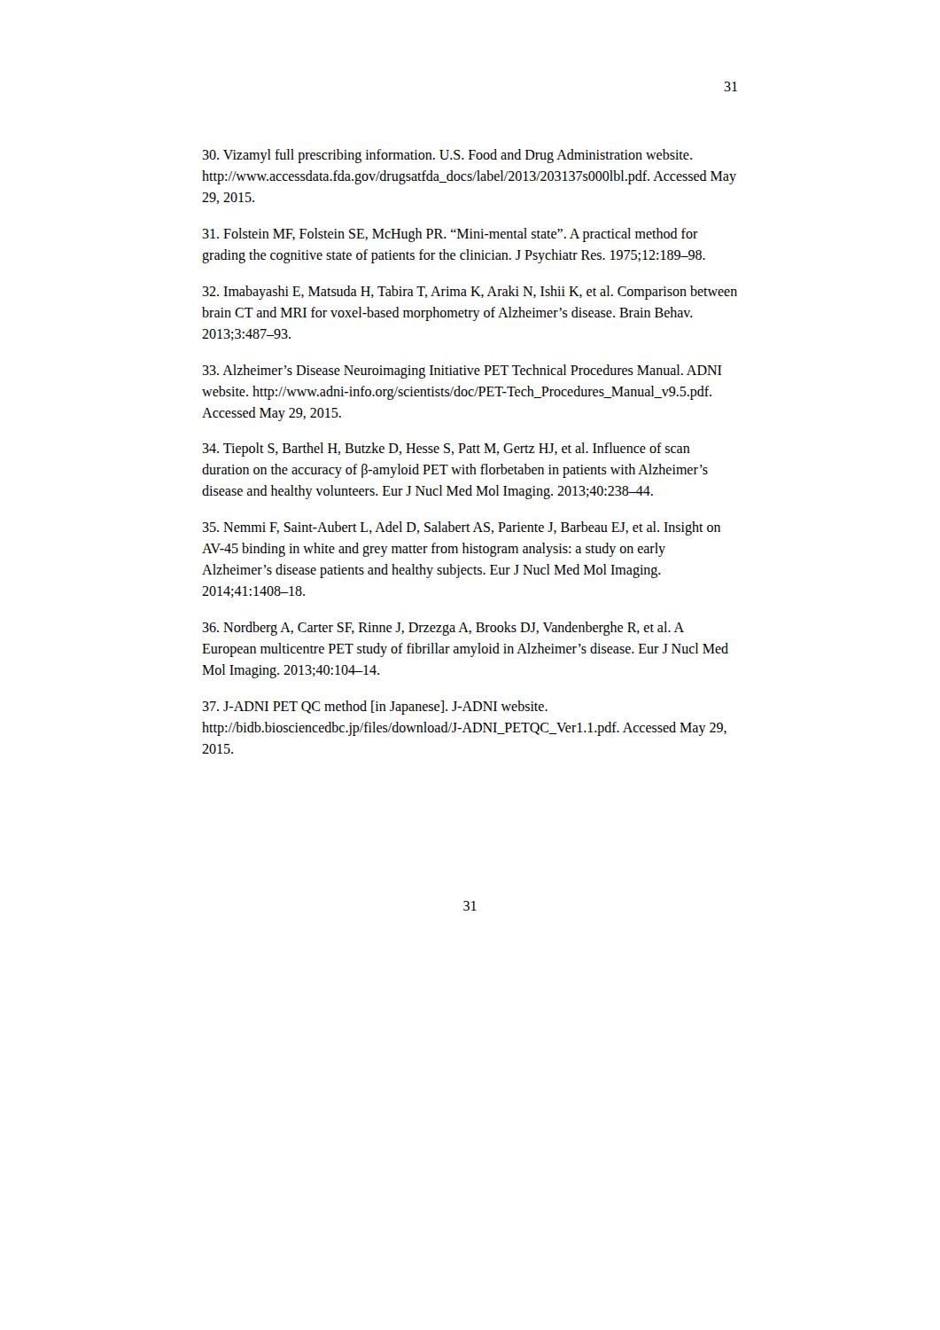31
30. Vizamyl full prescribing information. U.S. Food and Drug Administration website. http://www.accessdata.fda.gov/drugsatfda_docs/label/2013/203137s000lbl.pdf. Accessed May 29, 2015.
31. Folstein MF, Folstein SE, McHugh PR. “Mini-mental state”. A practical method for grading the cognitive state of patients for the clinician. J Psychiatr Res. 1975;12:189–98.
32. Imabayashi E, Matsuda H, Tabira T, Arima K, Araki N, Ishii K, et al. Comparison between brain CT and MRI for voxel-based morphometry of Alzheimer’s disease. Brain Behav. 2013;3:487–93.
33. Alzheimer’s Disease Neuroimaging Initiative PET Technical Procedures Manual. ADNI website. http://www.adni-info.org/scientists/doc/PET-Tech_Procedures_Manual_v9.5.pdf. Accessed May 29, 2015.
34. Tiepolt S, Barthel H, Butzke D, Hesse S, Patt M, Gertz HJ, et al. Influence of scan duration on the accuracy of β-amyloid PET with florbetaben in patients with Alzheimer’s disease and healthy volunteers. Eur J Nucl Med Mol Imaging. 2013;40:238–44.
35. Nemmi F, Saint-Aubert L, Adel D, Salabert AS, Pariente J, Barbeau EJ, et al. Insight on AV-45 binding in white and grey matter from histogram analysis: a study on early Alzheimer’s disease patients and healthy subjects. Eur J Nucl Med Mol Imaging. 2014;41:1408–18.
36. Nordberg A, Carter SF, Rinne J, Drzezga A, Brooks DJ, Vandenberghe R, et al. A European multicentre PET study of fibrillar amyloid in Alzheimer’s disease. Eur J Nucl Med Mol Imaging. 2013;40:104–14.
37. J-ADNI PET QC method [in Japanese]. J-ADNI website. http://bidb.biosciencedbc.jp/files/download/J-ADNI_PETQC_Ver1.1.pdf. Accessed May 29, 2015.
31